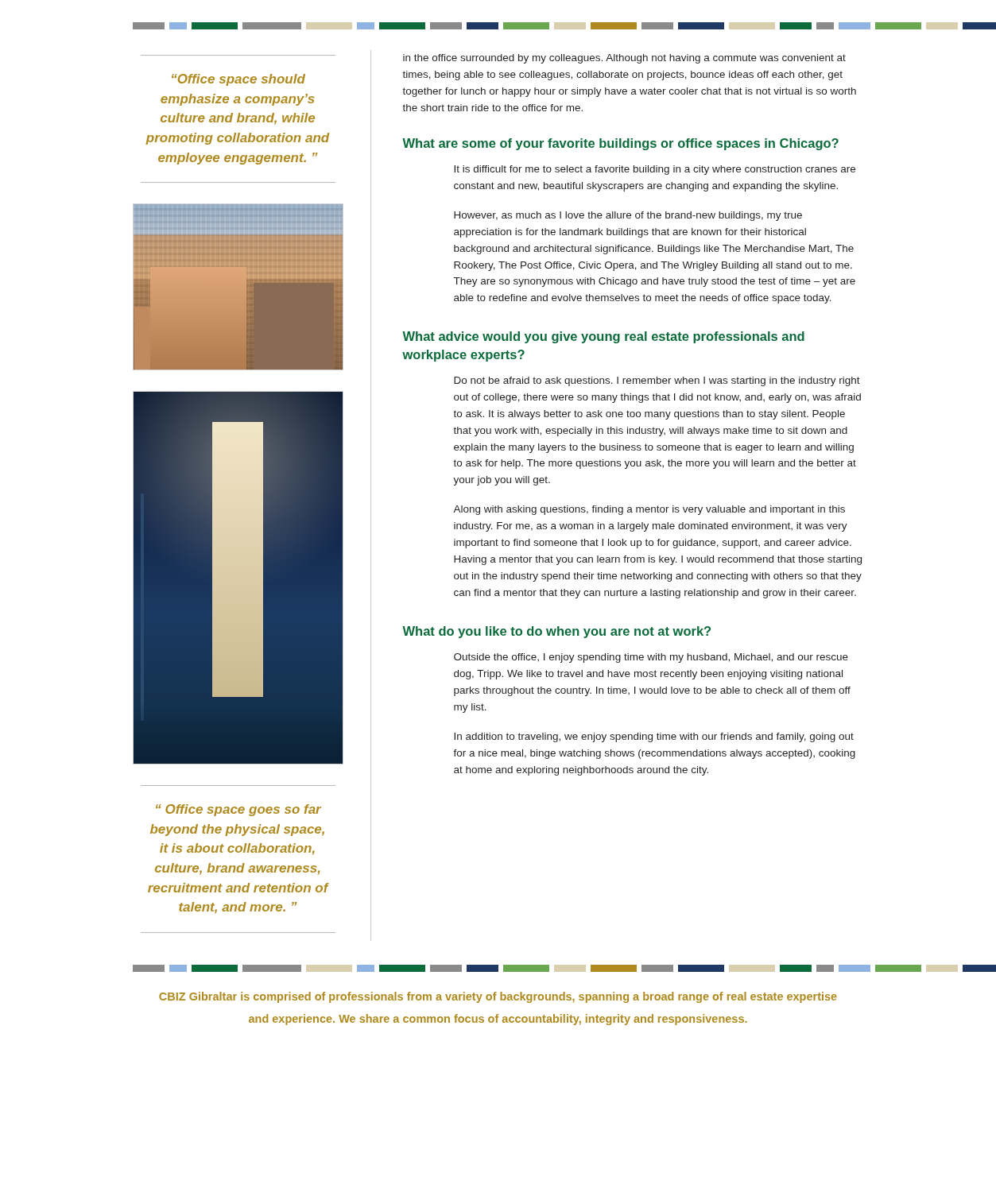“Office space should emphasize a company’s culture and brand, while promoting collaboration and employee engagement. ”
“ Office space goes so far beyond the physical space, it is about collaboration, culture, brand awareness, recruitment and retention of talent, and more. ”
in the office surrounded by my colleagues. Although not having a commute was convenient at times, being able to see colleagues, collaborate on projects, bounce ideas off each other, get together for lunch or happy hour or simply have a water cooler chat that is not virtual is so worth the short train ride to the office for me.
What are some of your favorite buildings or office spaces in Chicago?
It is difficult for me to select a favorite building in a city where construction cranes are constant and new, beautiful skyscrapers are changing and expanding the skyline.
However, as much as I love the allure of the brand-new buildings, my true appreciation is for the landmark buildings that are known for their historical background and architectural significance. Buildings like The Merchandise Mart, The Rookery, The Post Office, Civic Opera, and The Wrigley Building all stand out to me. They are so synonymous with Chicago and have truly stood the test of time – yet are able to redefine and evolve themselves to meet the needs of office space today.
What advice would you give young real estate professionals and workplace experts?
Do not be afraid to ask questions. I remember when I was starting in the industry right out of college, there were so many things that I did not know, and, early on, was afraid to ask. It is always better to ask one too many questions than to stay silent. People that you work with, especially in this industry, will always make time to sit down and explain the many layers to the business to someone that is eager to learn and willing to ask for help. The more questions you ask, the more you will learn and the better at your job you will get.
Along with asking questions, finding a mentor is very valuable and important in this industry. For me, as a woman in a largely male dominated environment, it was very important to find someone that I look up to for guidance, support, and career advice. Having a mentor that you can learn from is key. I would recommend that those starting out in the industry spend their time networking and connecting with others so that they can find a mentor that they can nurture a lasting relationship and grow in their career.
What do you like to do when you are not at work?
Outside the office, I enjoy spending time with my husband, Michael, and our rescue dog, Tripp. We like to travel and have most recently been enjoying visiting national parks throughout the country. In time, I would love to be able to check all of them off my list.
In addition to traveling, we enjoy spending time with our friends and family, going out for a nice meal, binge watching shows (recommendations always accepted), cooking at home and exploring neighborhoods around the city.
CBIZ Gibraltar is comprised of professionals from a variety of backgrounds, spanning a broad range of real estate expertise and experience. We share a common focus of accountability, integrity and responsiveness.